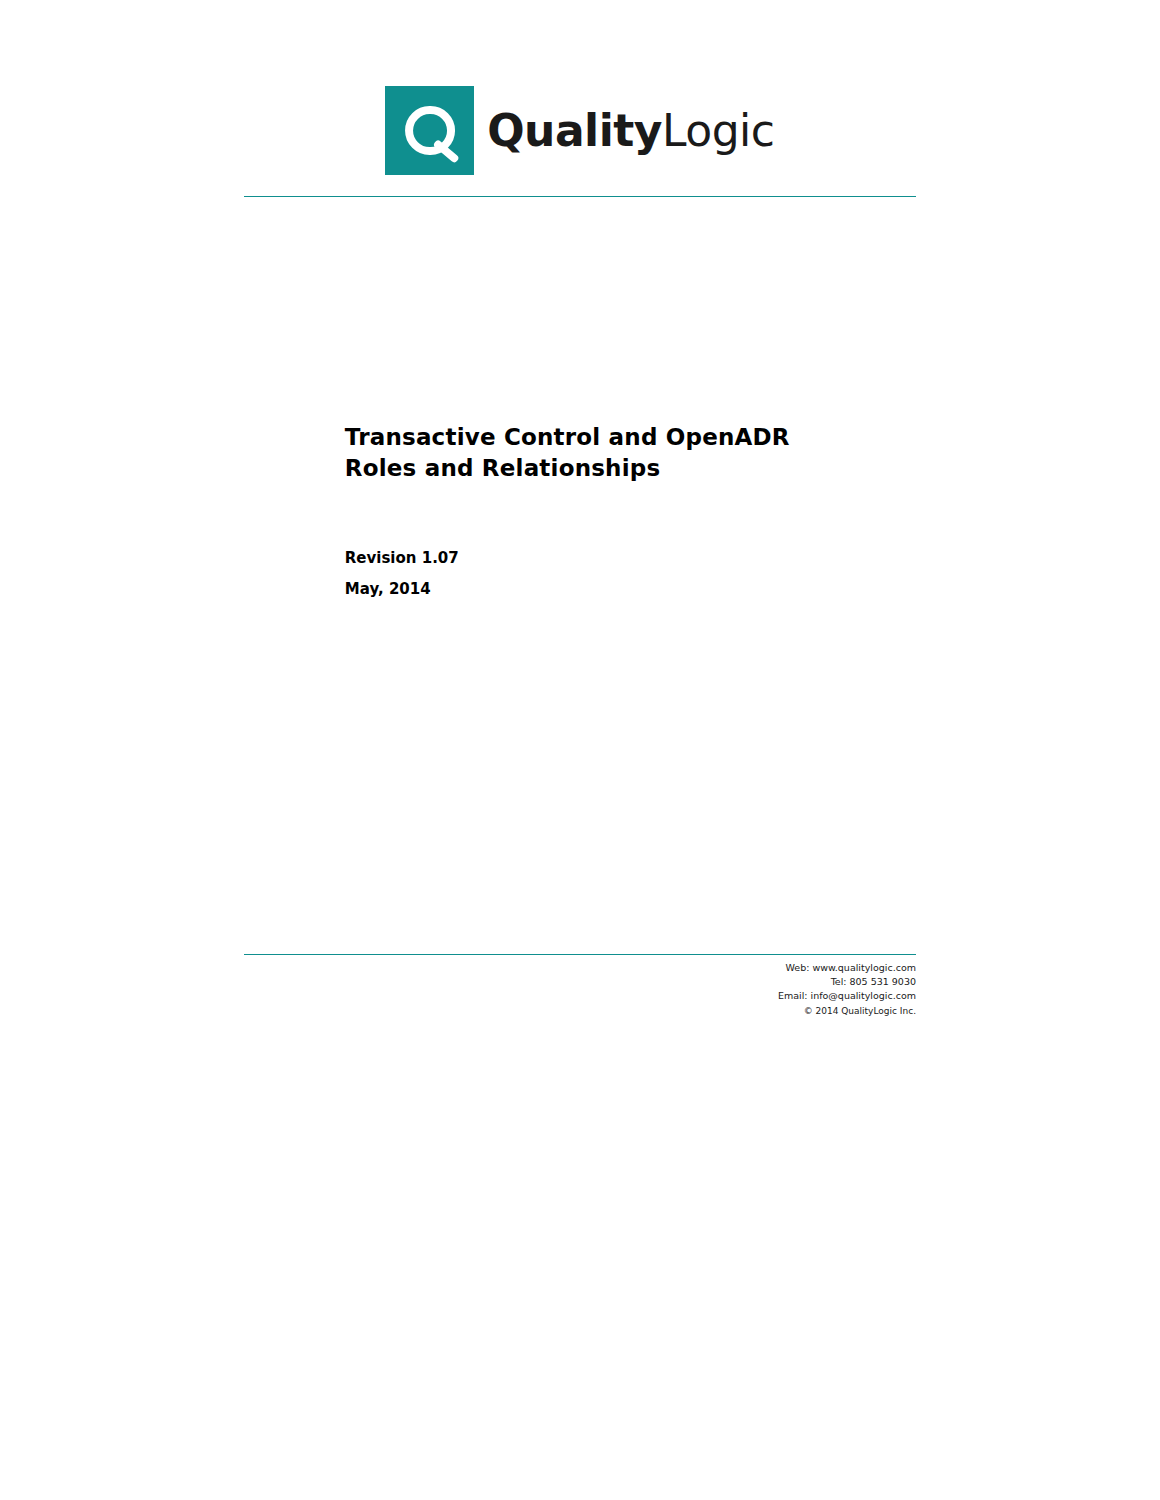Quality Logic
Transactive Control and OpenADR
Roles and Relationships
Revision 1.07
May, 2014
Web: www.qualitylogic.com
Tel: 805 531 9030
Email: info@qualitylogic.com
© 2014 QualityLogic Inc.